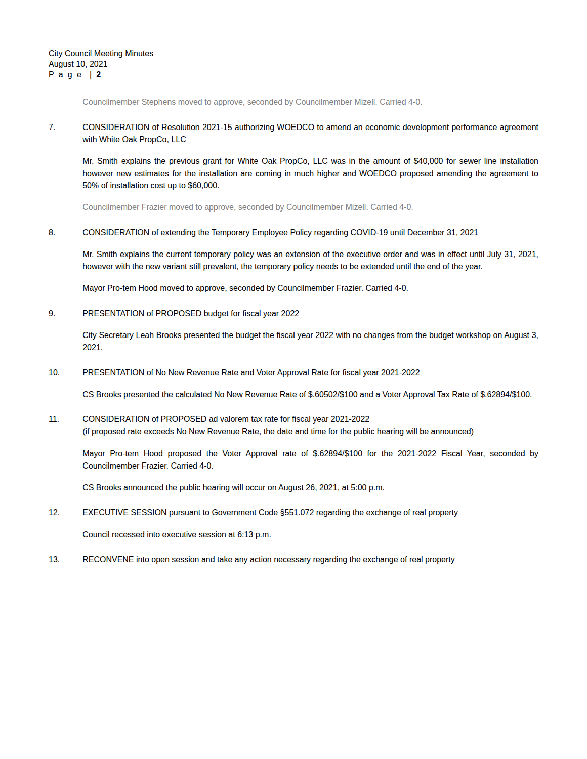City Council Meeting Minutes
August 10, 2021
P a g e | 2
Councilmember Stephens moved to approve, seconded by Councilmember Mizell. Carried 4-0.
7. CONSIDERATION of Resolution 2021-15 authorizing WOEDCO to amend an economic development performance agreement with White Oak PropCo, LLC
Mr. Smith explains the previous grant for White Oak PropCo, LLC was in the amount of $40,000 for sewer line installation however new estimates for the installation are coming in much higher and WOEDCO proposed amending the agreement to 50% of installation cost up to $60,000.
Councilmember Frazier moved to approve, seconded by Councilmember Mizell. Carried 4-0.
8. CONSIDERATION of extending the Temporary Employee Policy regarding COVID-19 until December 31, 2021
Mr. Smith explains the current temporary policy was an extension of the executive order and was in effect until July 31, 2021, however with the new variant still prevalent, the temporary policy needs to be extended until the end of the year.
Mayor Pro-tem Hood moved to approve, seconded by Councilmember Frazier. Carried 4-0.
9. PRESENTATION of PROPOSED budget for fiscal year 2022
City Secretary Leah Brooks presented the budget the fiscal year 2022 with no changes from the budget workshop on August 3, 2021.
10. PRESENTATION of No New Revenue Rate and Voter Approval Rate for fiscal year 2021-2022
CS Brooks presented the calculated No New Revenue Rate of $.60502/$100 and a Voter Approval Tax Rate of $.62894/$100.
11. CONSIDERATION of PROPOSED ad valorem tax rate for fiscal year 2021-2022
(if proposed rate exceeds No New Revenue Rate, the date and time for the public hearing will be announced)
Mayor Pro-tem Hood proposed the Voter Approval rate of $.62894/$100 for the 2021-2022 Fiscal Year, seconded by Councilmember Frazier. Carried 4-0.
CS Brooks announced the public hearing will occur on August 26, 2021, at 5:00 p.m.
12. EXECUTIVE SESSION pursuant to Government Code §551.072 regarding the exchange of real property
Council recessed into executive session at 6:13 p.m.
13. RECONVENE into open session and take any action necessary regarding the exchange of real property